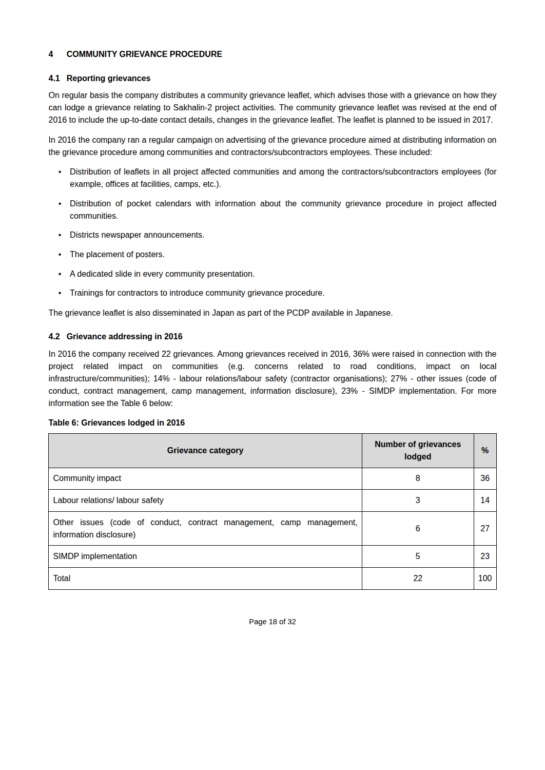4 COMMUNITY GRIEVANCE PROCEDURE
4.1 Reporting grievances
On regular basis the company distributes a community grievance leaflet, which advises those with a grievance on how they can lodge a grievance relating to Sakhalin-2 project activities. The community grievance leaflet was revised at the end of 2016 to include the up-to-date contact details, changes in the grievance leaflet. The leaflet is planned to be issued in 2017.
In 2016 the company ran a regular campaign on advertising of the grievance procedure aimed at distributing information on the grievance procedure among communities and contractors/subcontractors employees. These included:
Distribution of leaflets in all project affected communities and among the contractors/subcontractors employees (for example, offices at facilities, camps, etc.).
Distribution of pocket calendars with information about the community grievance procedure in project affected communities.
Districts newspaper announcements.
The placement of posters.
A dedicated slide in every community presentation.
Trainings for contractors to introduce community grievance procedure.
The grievance leaflet is also disseminated in Japan as part of the PCDP available in Japanese.
4.2 Grievance addressing in 2016
In 2016 the company received 22 grievances. Among grievances received in 2016, 36% were raised in connection with the project related impact on communities (e.g. concerns related to road conditions, impact on local infrastructure/communities); 14% - labour relations/labour safety (contractor organisations); 27% - other issues (code of conduct, contract management, camp management, information disclosure), 23% - SIMDP implementation. For more information see the Table 6 below:
Table 6: Grievances lodged in 2016
| Grievance category | Number of grievances lodged | % |
| --- | --- | --- |
| Community impact | 8 | 36 |
| Labour relations/ labour safety | 3 | 14 |
| Other issues (code of conduct, contract management, camp management, information disclosure) | 6 | 27 |
| SIMDP implementation | 5 | 23 |
| Total | 22 | 100 |
Page 18 of 32